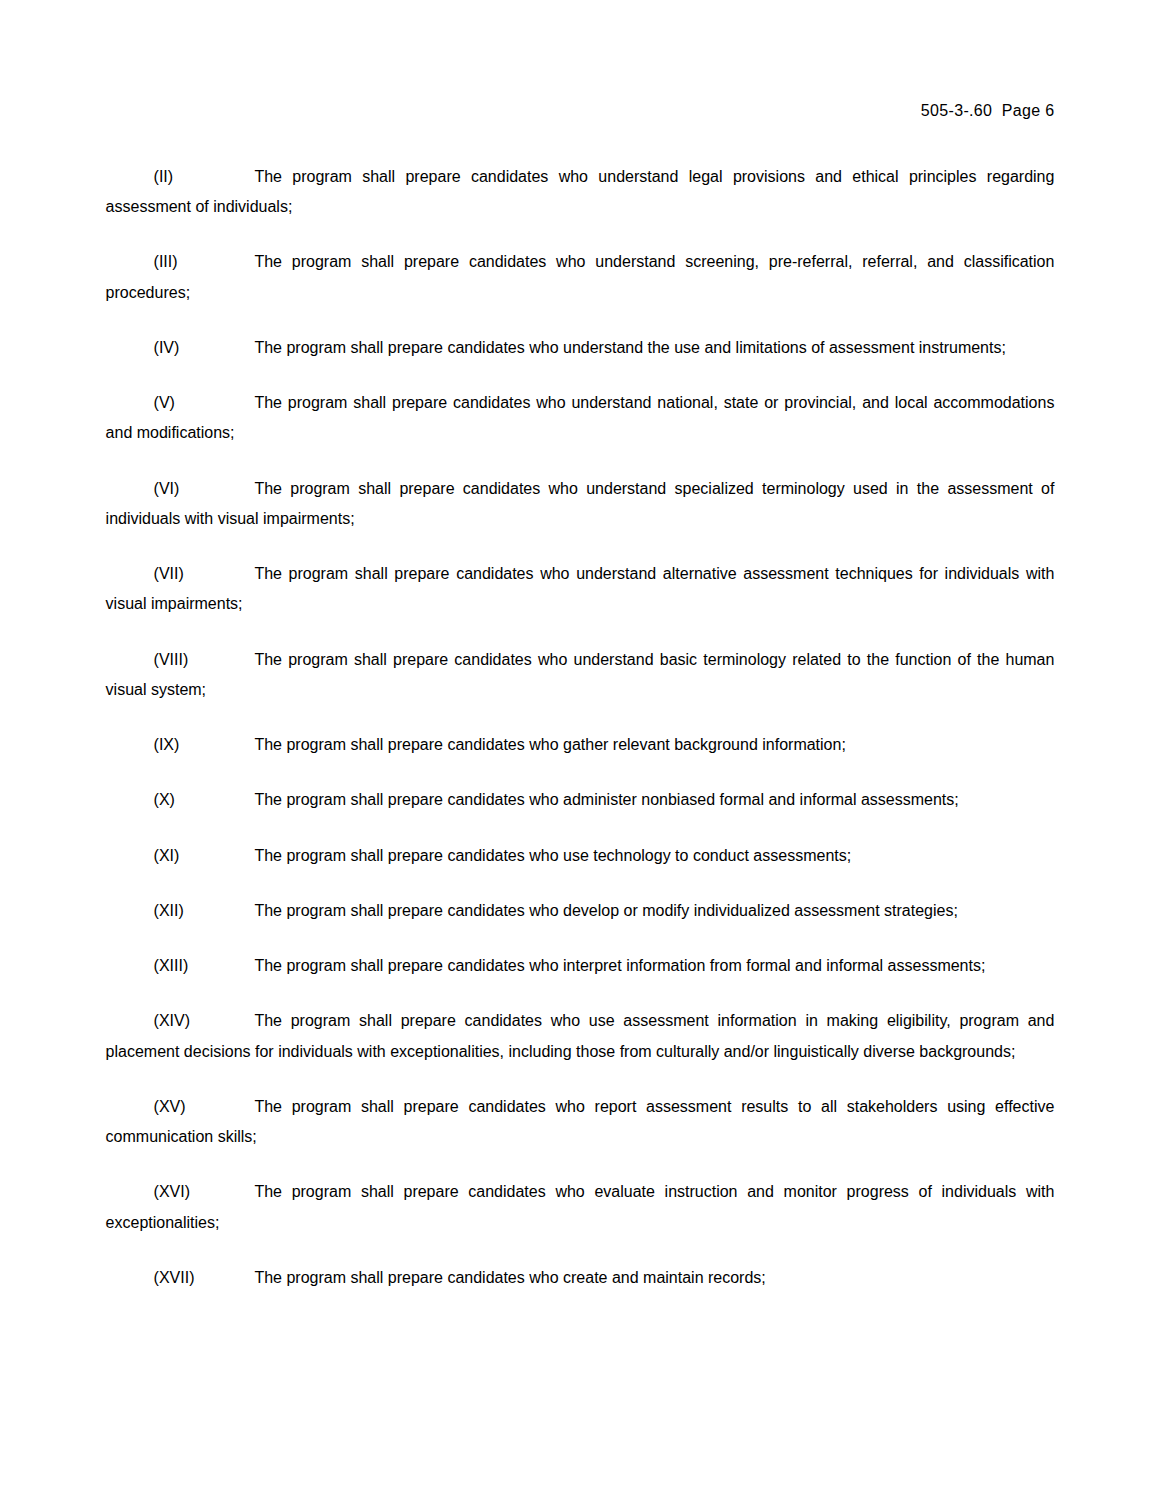505-3-.60 Page 6
(II) The program shall prepare candidates who understand legal provisions and ethical principles regarding assessment of individuals;
(III) The program shall prepare candidates who understand screening, pre-referral, referral, and classification procedures;
(IV) The program shall prepare candidates who understand the use and limitations of assessment instruments;
(V) The program shall prepare candidates who understand national, state or provincial, and local accommodations and modifications;
(VI) The program shall prepare candidates who understand specialized terminology used in the assessment of individuals with visual impairments;
(VII) The program shall prepare candidates who understand alternative assessment techniques for individuals with visual impairments;
(VIII) The program shall prepare candidates who understand basic terminology related to the function of the human visual system;
(IX) The program shall prepare candidates who gather relevant background information;
(X) The program shall prepare candidates who administer nonbiased formal and informal assessments;
(XI) The program shall prepare candidates who use technology to conduct assessments;
(XII) The program shall prepare candidates who develop or modify individualized assessment strategies;
(XIII) The program shall prepare candidates who interpret information from formal and informal assessments;
(XIV) The program shall prepare candidates who use assessment information in making eligibility, program and placement decisions for individuals with exceptionalities, including those from culturally and/or linguistically diverse backgrounds;
(XV) The program shall prepare candidates who report assessment results to all stakeholders using effective communication skills;
(XVI) The program shall prepare candidates who evaluate instruction and monitor progress of individuals with exceptionalities;
(XVII) The program shall prepare candidates who create and maintain records;